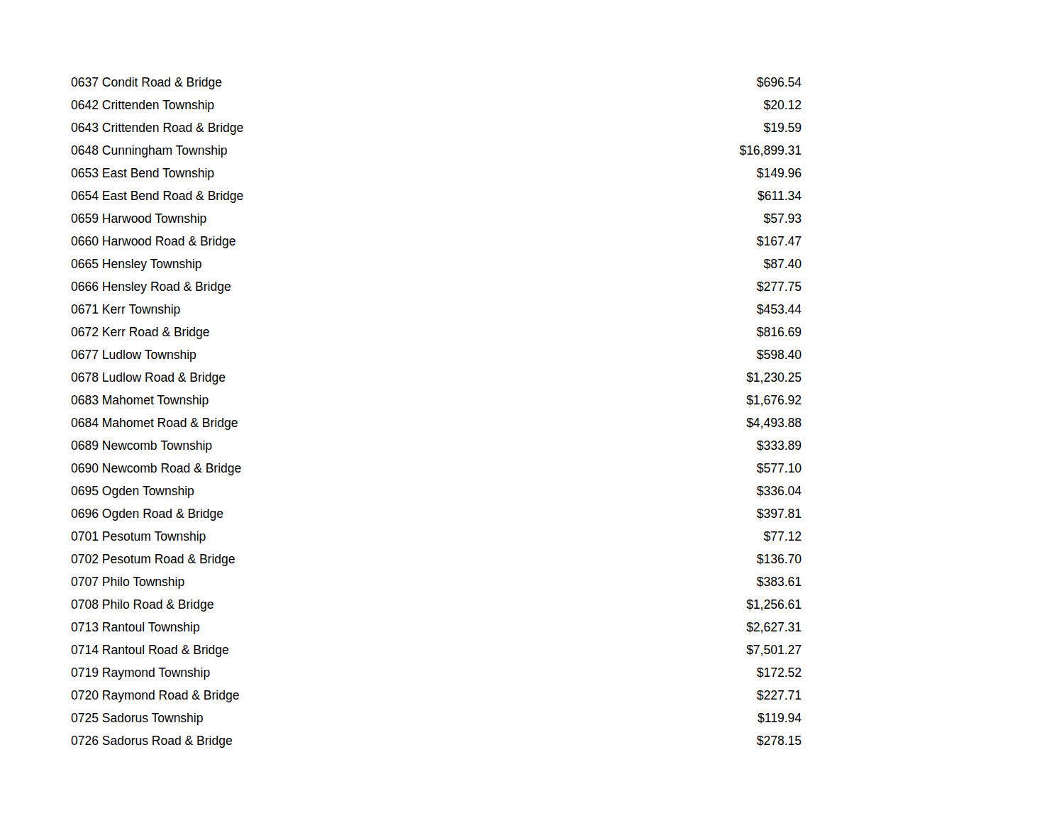| 0637 Condit Road & Bridge | $696.54 |
| 0642 Crittenden Township | $20.12 |
| 0643 Crittenden Road & Bridge | $19.59 |
| 0648 Cunningham Township | $16,899.31 |
| 0653 East Bend Township | $149.96 |
| 0654 East Bend Road & Bridge | $611.34 |
| 0659 Harwood Township | $57.93 |
| 0660 Harwood Road & Bridge | $167.47 |
| 0665 Hensley Township | $87.40 |
| 0666 Hensley Road & Bridge | $277.75 |
| 0671 Kerr Township | $453.44 |
| 0672 Kerr Road & Bridge | $816.69 |
| 0677 Ludlow Township | $598.40 |
| 0678 Ludlow Road & Bridge | $1,230.25 |
| 0683 Mahomet Township | $1,676.92 |
| 0684 Mahomet Road & Bridge | $4,493.88 |
| 0689 Newcomb Township | $333.89 |
| 0690 Newcomb Road & Bridge | $577.10 |
| 0695 Ogden Township | $336.04 |
| 0696 Ogden Road & Bridge | $397.81 |
| 0701 Pesotum Township | $77.12 |
| 0702 Pesotum Road & Bridge | $136.70 |
| 0707 Philo Township | $383.61 |
| 0708 Philo Road & Bridge | $1,256.61 |
| 0713 Rantoul Township | $2,627.31 |
| 0714 Rantoul Road & Bridge | $7,501.27 |
| 0719 Raymond Township | $172.52 |
| 0720 Raymond Road & Bridge | $227.71 |
| 0725 Sadorus Township | $119.94 |
| 0726 Sadorus Road & Bridge | $278.15 |